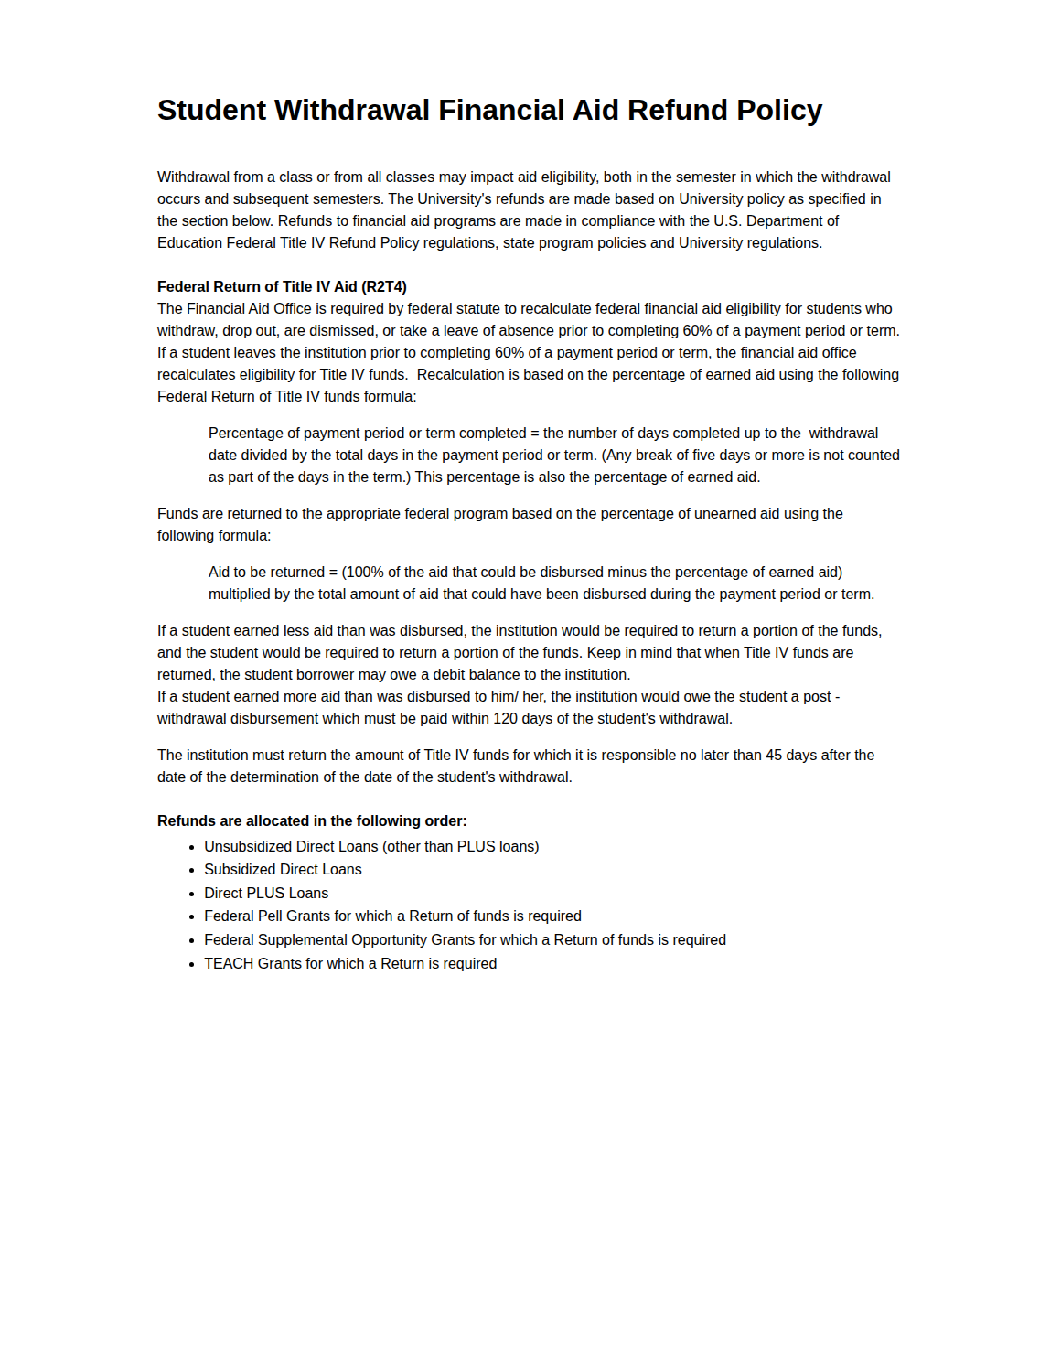Student Withdrawal Financial Aid Refund Policy
Withdrawal from a class or from all classes may impact aid eligibility, both in the semester in which the withdrawal occurs and subsequent semesters. The University's refunds are made based on University policy as specified in the section below. Refunds to financial aid programs are made in compliance with the U.S. Department of Education Federal Title IV Refund Policy regulations, state program policies and University regulations.
Federal Return of Title IV Aid (R2T4)
The Financial Aid Office is required by federal statute to recalculate federal financial aid eligibility for students who withdraw, drop out, are dismissed, or take a leave of absence prior to completing 60% of a payment period or term. If a student leaves the institution prior to completing 60% of a payment period or term, the financial aid office recalculates eligibility for Title IV funds. Recalculation is based on the percentage of earned aid using the following Federal Return of Title IV funds formula:
Percentage of payment period or term completed = the number of days completed up to the withdrawal date divided by the total days in the payment period or term. (Any break of five days or more is not counted as part of the days in the term.) This percentage is also the percentage of earned aid.
Funds are returned to the appropriate federal program based on the percentage of unearned aid using the following formula:
Aid to be returned = (100% of the aid that could be disbursed minus the percentage of earned aid) multiplied by the total amount of aid that could have been disbursed during the payment period or term.
If a student earned less aid than was disbursed, the institution would be required to return a portion of the funds, and the student would be required to return a portion of the funds. Keep in mind that when Title IV funds are returned, the student borrower may owe a debit balance to the institution.
If a student earned more aid than was disbursed to him/ her, the institution would owe the student a post -withdrawal disbursement which must be paid within 120 days of the student's withdrawal.
The institution must return the amount of Title IV funds for which it is responsible no later than 45 days after the date of the determination of the date of the student's withdrawal.
Refunds are allocated in the following order:
Unsubsidized Direct Loans (other than PLUS loans)
Subsidized Direct Loans
Direct PLUS Loans
Federal Pell Grants for which a Return of funds is required
Federal Supplemental Opportunity Grants for which a Return of funds is required
TEACH Grants for which a Return is required